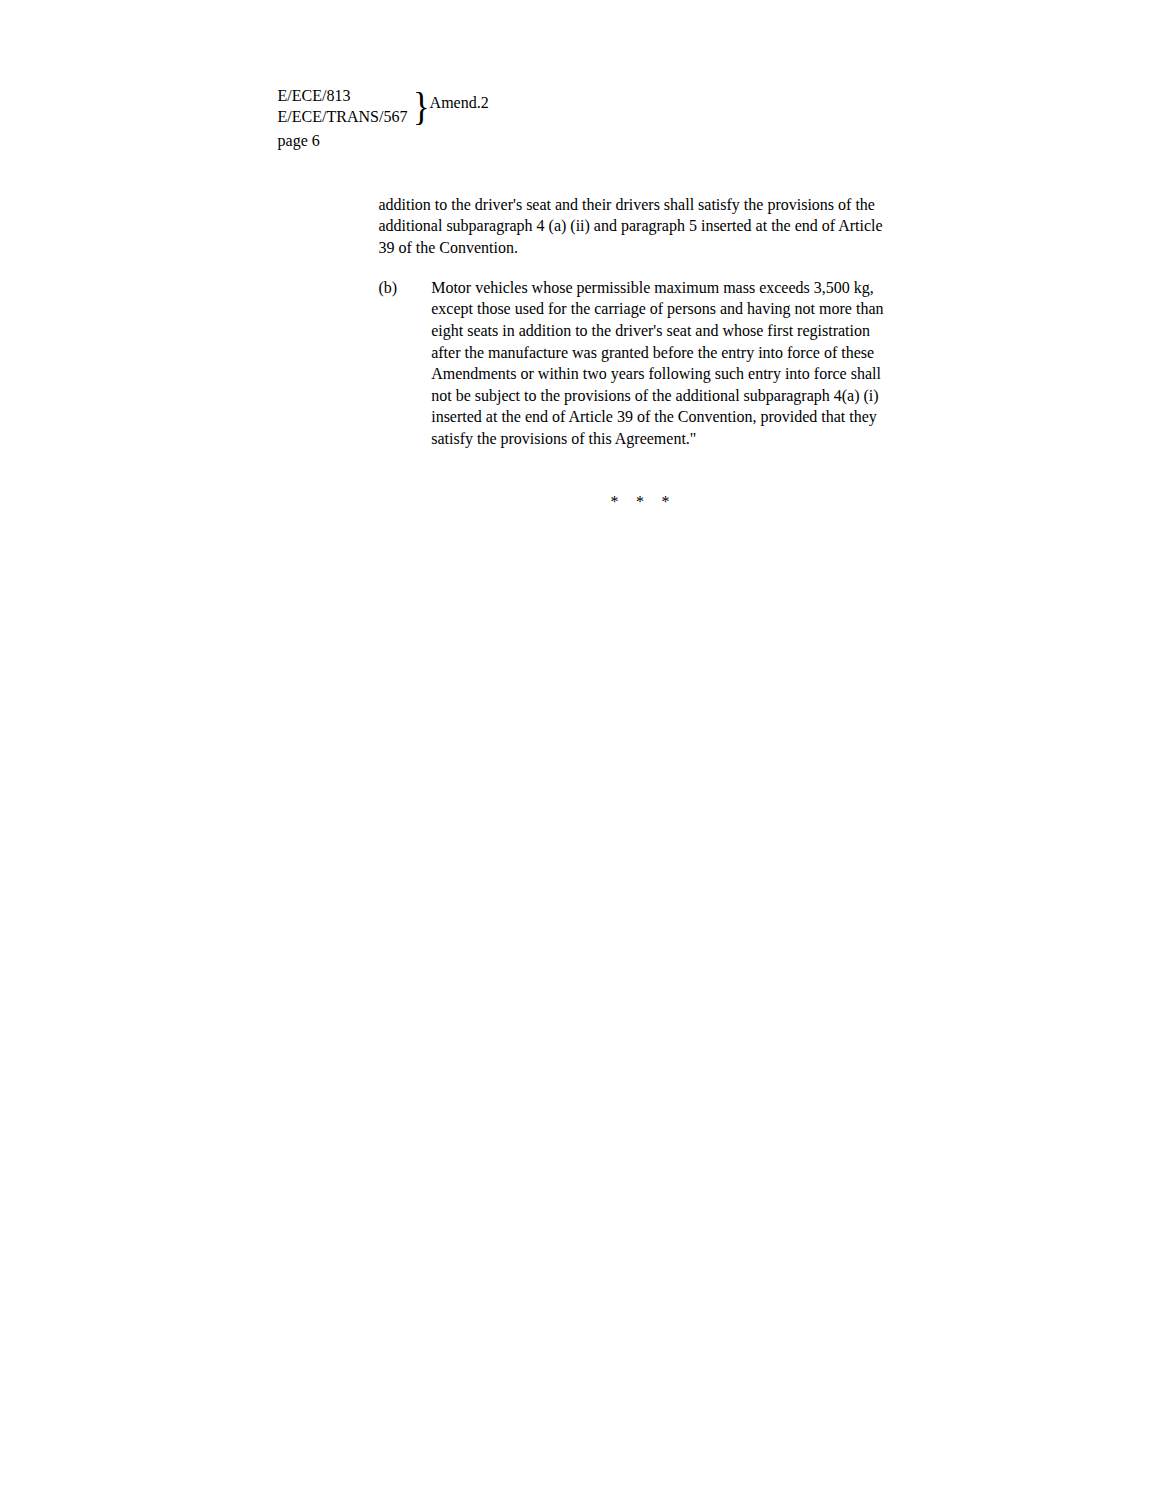E/ECE/813
E/ECE/TRANS/567 }Amend.2
page 6
addition to the driver's seat and their drivers shall satisfy the provisions of the additional subparagraph 4 (a) (ii) and paragraph 5 inserted at the end of Article 39 of the Convention.
(b) Motor vehicles whose permissible maximum mass exceeds 3,500 kg, except those used for the carriage of persons and having not more than eight seats in addition to the driver's seat and whose first registration after the manufacture was granted before the entry into force of these Amendments or within two years following such entry into force shall not be subject to the provisions of the additional subparagraph 4(a) (i) inserted at the end of Article 39 of the Convention, provided that they satisfy the provisions of this Agreement."
***